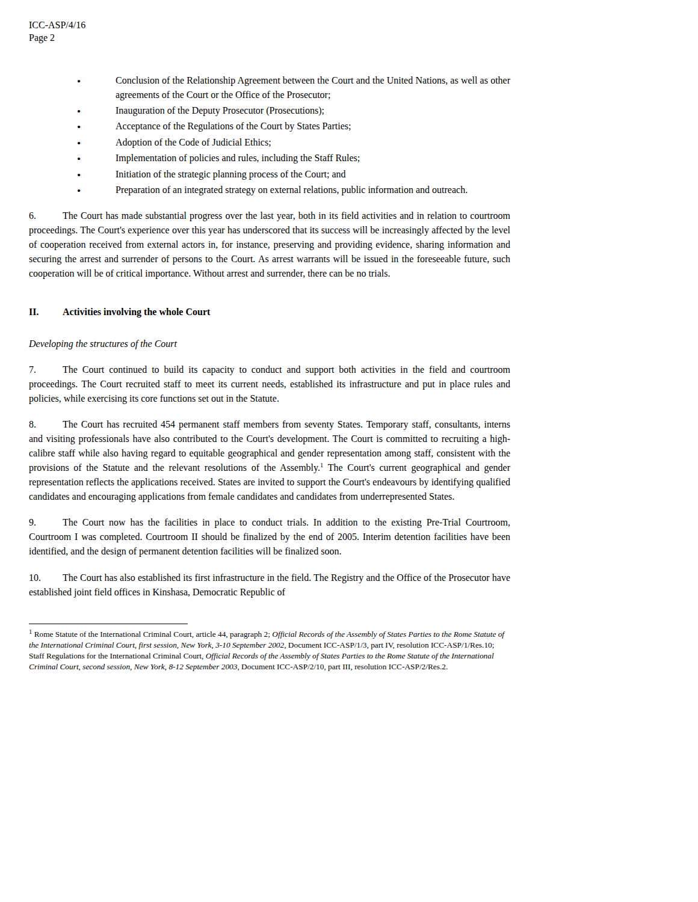ICC-ASP/4/16
Page 2
Conclusion of the Relationship Agreement between the Court and the United Nations, as well as other agreements of the Court or the Office of the Prosecutor;
Inauguration of the Deputy Prosecutor (Prosecutions);
Acceptance of the Regulations of the Court by States Parties;
Adoption of the Code of Judicial Ethics;
Implementation of policies and rules, including the Staff Rules;
Initiation of the strategic planning process of the Court; and
Preparation of an integrated strategy on external relations, public information and outreach.
6. The Court has made substantial progress over the last year, both in its field activities and in relation to courtroom proceedings. The Court's experience over this year has underscored that its success will be increasingly affected by the level of cooperation received from external actors in, for instance, preserving and providing evidence, sharing information and securing the arrest and surrender of persons to the Court. As arrest warrants will be issued in the foreseeable future, such cooperation will be of critical importance. Without arrest and surrender, there can be no trials.
II. Activities involving the whole Court
Developing the structures of the Court
7. The Court continued to build its capacity to conduct and support both activities in the field and courtroom proceedings. The Court recruited staff to meet its current needs, established its infrastructure and put in place rules and policies, while exercising its core functions set out in the Statute.
8. The Court has recruited 454 permanent staff members from seventy States. Temporary staff, consultants, interns and visiting professionals have also contributed to the Court's development. The Court is committed to recruiting a high-calibre staff while also having regard to equitable geographical and gender representation among staff, consistent with the provisions of the Statute and the relevant resolutions of the Assembly.1 The Court's current geographical and gender representation reflects the applications received. States are invited to support the Court's endeavours by identifying qualified candidates and encouraging applications from female candidates and candidates from underrepresented States.
9. The Court now has the facilities in place to conduct trials. In addition to the existing Pre-Trial Courtroom, Courtroom I was completed. Courtroom II should be finalized by the end of 2005. Interim detention facilities have been identified, and the design of permanent detention facilities will be finalized soon.
10. The Court has also established its first infrastructure in the field. The Registry and the Office of the Prosecutor have established joint field offices in Kinshasa, Democratic Republic of
1 Rome Statute of the International Criminal Court, article 44, paragraph 2; Official Records of the Assembly of States Parties to the Rome Statute of the International Criminal Court, first session, New York, 3-10 September 2002, Document ICC-ASP/1/3, part IV, resolution ICC-ASP/1/Res.10; Staff Regulations for the International Criminal Court, Official Records of the Assembly of States Parties to the Rome Statute of the International Criminal Court, second session, New York, 8-12 September 2003, Document ICC-ASP/2/10, part III, resolution ICC-ASP/2/Res.2.